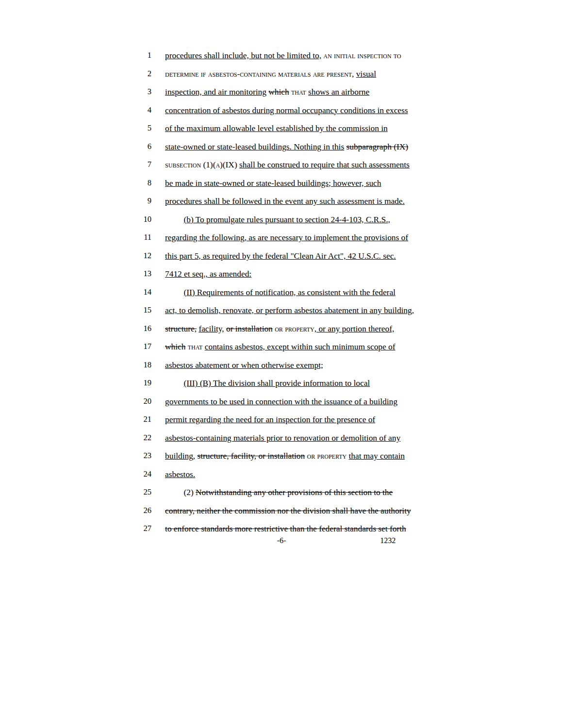| 1 | procedures shall include, but not be limited to, an initial inspection to |
| 2 | determine if asbestos-containing materials are present, visual |
| 3 | inspection, and air monitoring which that shows an airborne |
| 4 | concentration of asbestos during normal occupancy conditions in excess |
| 5 | of the maximum allowable level established by the commission in |
| 6 | state-owned or state-leased buildings. Nothing in this subparagraph (IX) |
| 7 | subsection (1)(a)(IX) shall be construed to require that such assessments |
| 8 | be made in state-owned or state-leased buildings; however, such |
| 9 | procedures shall be followed in the event any such assessment is made. |
| 10 | (b) To promulgate rules pursuant to section 24-4-103, C.R.S., |
| 11 | regarding the following, as are necessary to implement the provisions of |
| 12 | this part 5, as required by the federal "Clean Air Act", 42 U.S.C. sec. |
| 13 | 7412 et seq., as amended: |
| 14 | (II) Requirements of notification, as consistent with the federal |
| 15 | act, to demolish, renovate, or perform asbestos abatement in any building, |
| 16 | structure, facility, or installation or property , or any portion thereof, |
| 17 | which that contains asbestos, except within such minimum scope of |
| 18 | asbestos abatement or when otherwise exempt; |
| 19 | (III) (B) The division shall provide information to local |
| 20 | governments to be used in connection with the issuance of a building |
| 21 | permit regarding the need for an inspection for the presence of |
| 22 | asbestos-containing materials prior to renovation or demolition of any |
| 23 | building, structure, facility, or installation or property that may contain |
| 24 | asbestos. |
| 25 | (2) Notwithstanding any other provisions of this section to the |
| 26 | contrary, neither the commission nor the division shall have the authority |
| 27 | to enforce standards more restrictive than the federal standards set forth |
-6- 1232